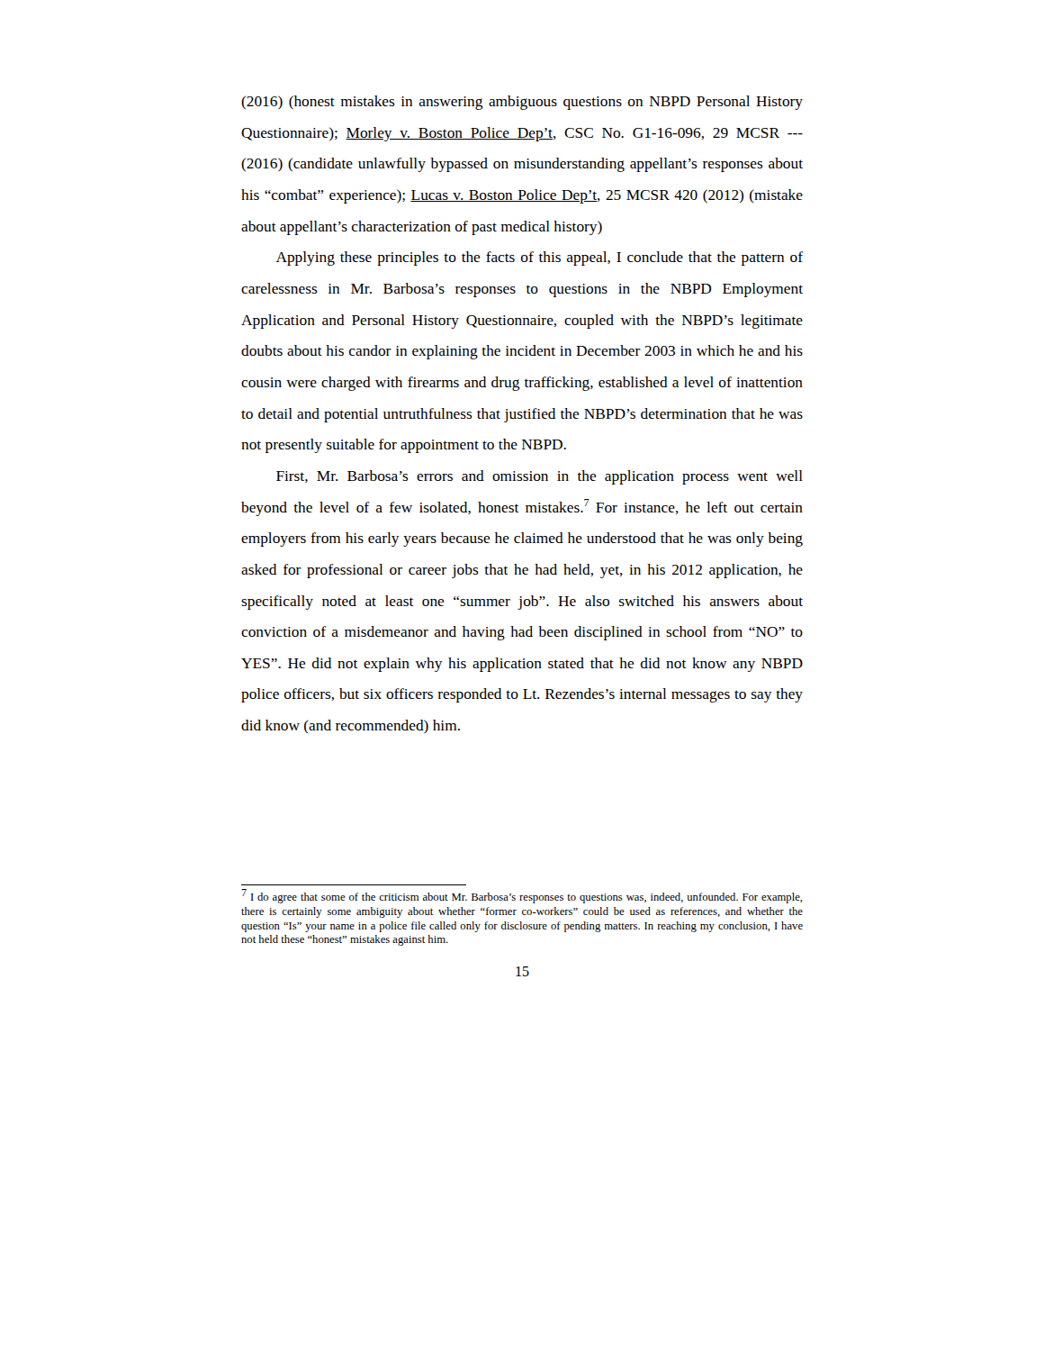(2016) (honest mistakes in answering ambiguous questions on NBPD Personal History Questionnaire); Morley v. Boston Police Dep’t, CSC No. G1-16-096, 29 MCSR --- (2016) (candidate unlawfully bypassed on misunderstanding appellant’s responses about his “combat” experience); Lucas v. Boston Police Dep’t, 25 MCSR 420 (2012) (mistake about appellant’s characterization of past medical history)
Applying these principles to the facts of this appeal, I conclude that the pattern of carelessness in Mr. Barbosa’s responses to questions in the NBPD Employment Application and Personal History Questionnaire, coupled with the NBPD’s legitimate doubts about his candor in explaining the incident in December 2003 in which he and his cousin were charged with firearms and drug trafficking, established a level of inattention to detail and potential untruthfulness that justified the NBPD’s determination that he was not presently suitable for appointment to the NBPD.
First, Mr. Barbosa’s errors and omission in the application process went well beyond the level of a few isolated, honest mistakes.7 For instance, he left out certain employers from his early years because he claimed he understood that he was only being asked for professional or career jobs that he had held, yet, in his 2012 application, he specifically noted at least one “summer job”. He also switched his answers about conviction of a misdemeanor and having had been disciplined in school from “NO” to YES”. He did not explain why his application stated that he did not know any NBPD police officers, but six officers responded to Lt. Rezendes’s internal messages to say they did know (and recommended) him.
7 I do agree that some of the criticism about Mr. Barbosa’s responses to questions was, indeed, unfounded. For example, there is certainly some ambiguity about whether “former co-workers” could be used as references, and whether the question “Is” your name in a police file called only for disclosure of pending matters. In reaching my conclusion, I have not held these “honest” mistakes against him.
15